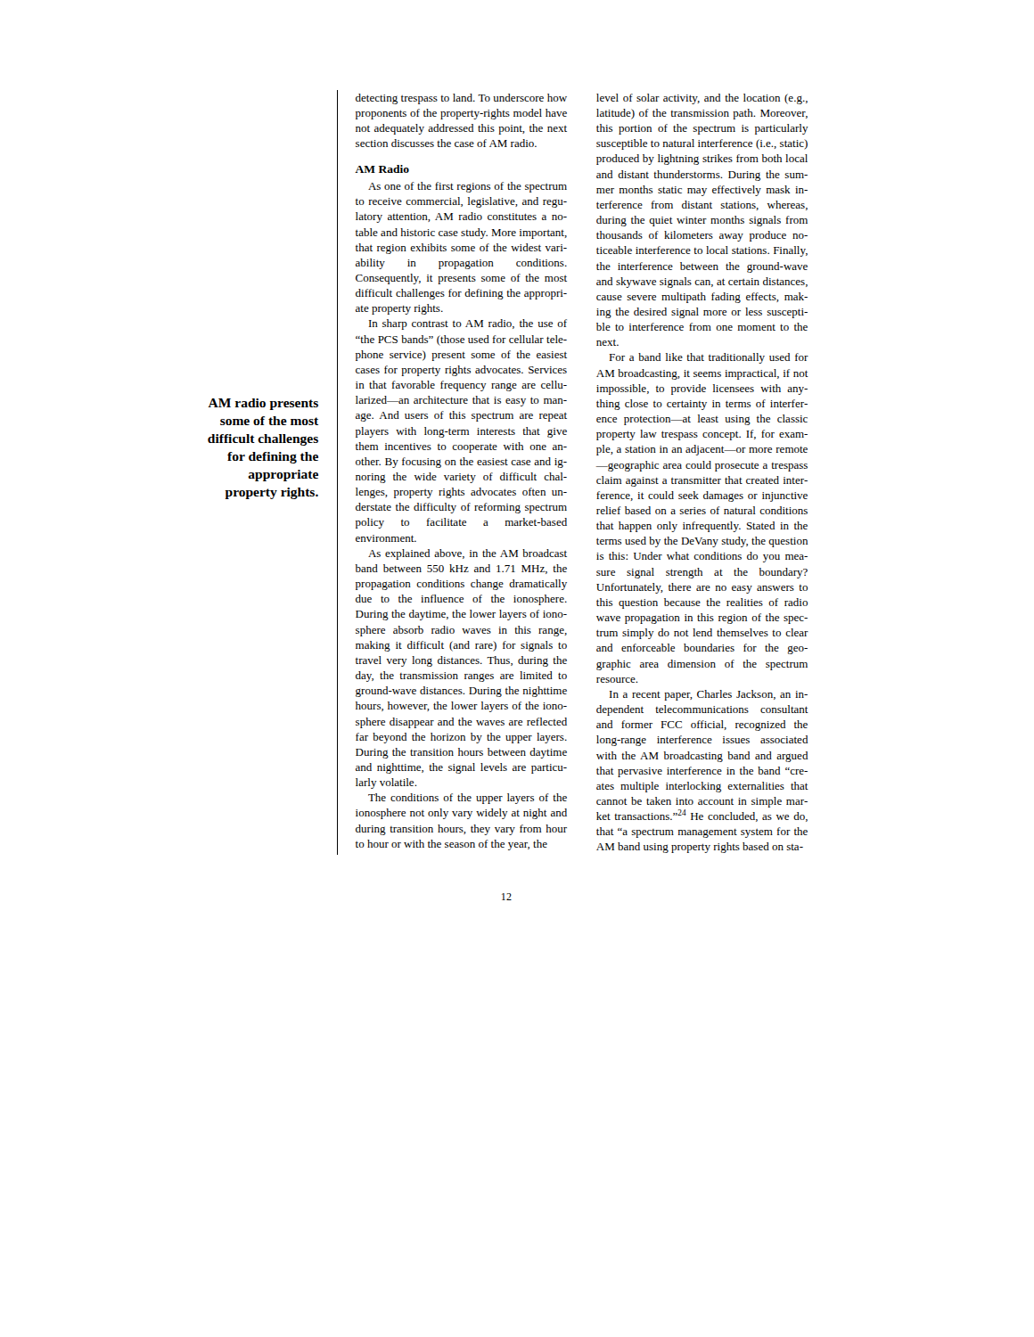AM radio presents some of the most difficult challenges for defining the appropriate property rights.
detecting trespass to land. To underscore how proponents of the property-rights model have not adequately addressed this point, the next section discusses the case of AM radio.
AM Radio
As one of the first regions of the spectrum to receive commercial, legislative, and regulatory attention, AM radio constitutes a notable and historic case study. More important, that region exhibits some of the widest variability in propagation conditions. Consequently, it presents some of the most difficult challenges for defining the appropriate property rights.
In sharp contrast to AM radio, the use of “the PCS bands” (those used for cellular telephone service) present some of the easiest cases for property rights advocates. Services in that favorable frequency range are cellularized—an architecture that is easy to manage. And users of this spectrum are repeat players with long-term interests that give them incentives to cooperate with one another. By focusing on the easiest case and ignoring the wide variety of difficult challenges, property rights advocates often understate the difficulty of reforming spectrum policy to facilitate a market-based environment.
As explained above, in the AM broadcast band between 550 kHz and 1.71 MHz, the propagation conditions change dramatically due to the influence of the ionosphere. During the daytime, the lower layers of ionosphere absorb radio waves in this range, making it difficult (and rare) for signals to travel very long distances. Thus, during the day, the transmission ranges are limited to ground-wave distances. During the nighttime hours, however, the lower layers of the ionosphere disappear and the waves are reflected far beyond the horizon by the upper layers. During the transition hours between daytime and nighttime, the signal levels are particularly volatile.
The conditions of the upper layers of the ionosphere not only vary widely at night and during transition hours, they vary from hour to hour or with the season of the year, the
level of solar activity, and the location (e.g., latitude) of the transmission path. Moreover, this portion of the spectrum is particularly susceptible to natural interference (i.e., static) produced by lightning strikes from both local and distant thunderstorms. During the summer months static may effectively mask interference from distant stations, whereas, during the quiet winter months signals from thousands of kilometers away produce noticeable interference to local stations. Finally, the interference between the ground-wave and skywave signals can, at certain distances, cause severe multipath fading effects, making the desired signal more or less susceptible to interference from one moment to the next.
For a band like that traditionally used for AM broadcasting, it seems impractical, if not impossible, to provide licensees with anything close to certainty in terms of interference protection—at least using the classic property law trespass concept. If, for example, a station in an adjacent—or more remote—geographic area could prosecute a trespass claim against a transmitter that created interference, it could seek damages or injunctive relief based on a series of natural conditions that happen only infrequently. Stated in the terms used by the DeVany study, the question is this: Under what conditions do you measure signal strength at the boundary? Unfortunately, there are no easy answers to this question because the realities of radio wave propagation in this region of the spectrum simply do not lend themselves to clear and enforceable boundaries for the geographic area dimension of the spectrum resource.
In a recent paper, Charles Jackson, an independent telecommunications consultant and former FCC official, recognized the long-range interference issues associated with the AM broadcasting band and argued that pervasive interference in the band “creates multiple interlocking externalities that cannot be taken into account in simple market transactions.”24 He concluded, as we do, that “a spectrum management system for the AM band using property rights based on sta-
12